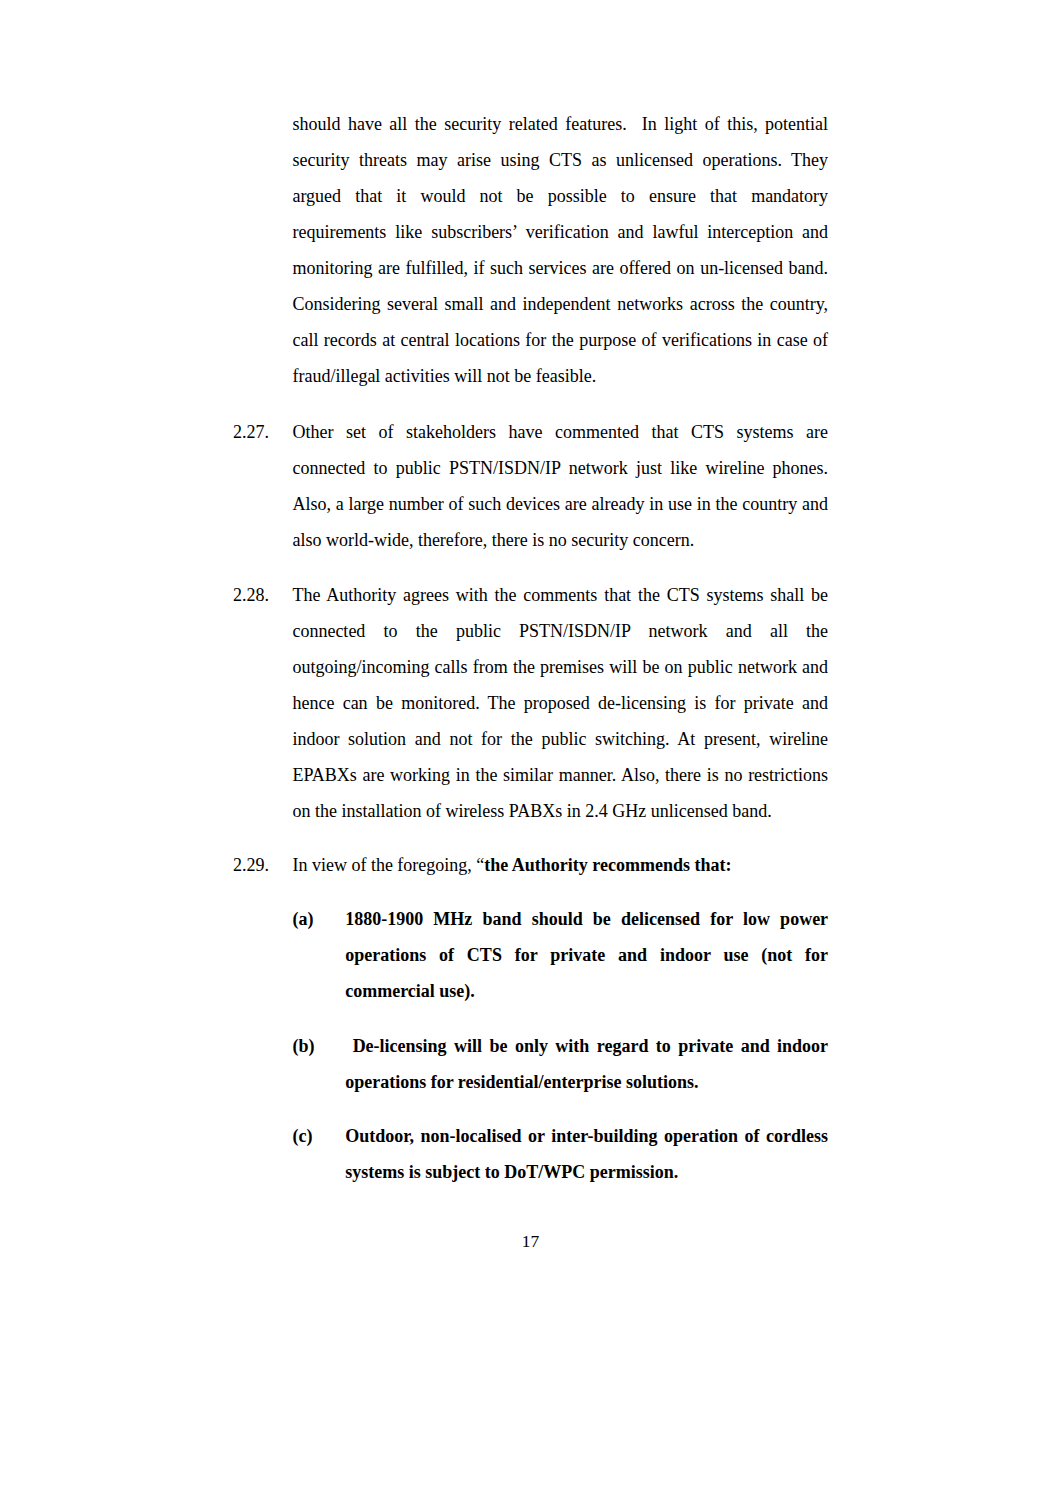should have all the security related features. In light of this, potential security threats may arise using CTS as unlicensed operations. They argued that it would not be possible to ensure that mandatory requirements like subscribers’ verification and lawful interception and monitoring are fulfilled, if such services are offered on un-licensed band. Considering several small and independent networks across the country, call records at central locations for the purpose of verifications in case of fraud/illegal activities will not be feasible.
2.27.
Other set of stakeholders have commented that CTS systems are connected to public PSTN/ISDN/IP network just like wireline phones. Also, a large number of such devices are already in use in the country and also world-wide, therefore, there is no security concern.
2.28.
The Authority agrees with the comments that the CTS systems shall be connected to the public PSTN/ISDN/IP network and all the outgoing/incoming calls from the premises will be on public network and hence can be monitored. The proposed de-licensing is for private and indoor solution and not for the public switching. At present, wireline EPABXs are working in the similar manner. Also, there is no restrictions on the installation of wireless PABXs in 2.4 GHz unlicensed band.
2.29.
In view of the foregoing, “the Authority recommends that:
(a)
1880-1900 MHz band should be delicensed for low power operations of CTS for private and indoor use (not for commercial use).
(b)
De-licensing will be only with regard to private and indoor operations for residential/enterprise solutions.
(c)
Outdoor, non-localised or inter-building operation of cordless systems is subject to DoT/WPC permission.
17